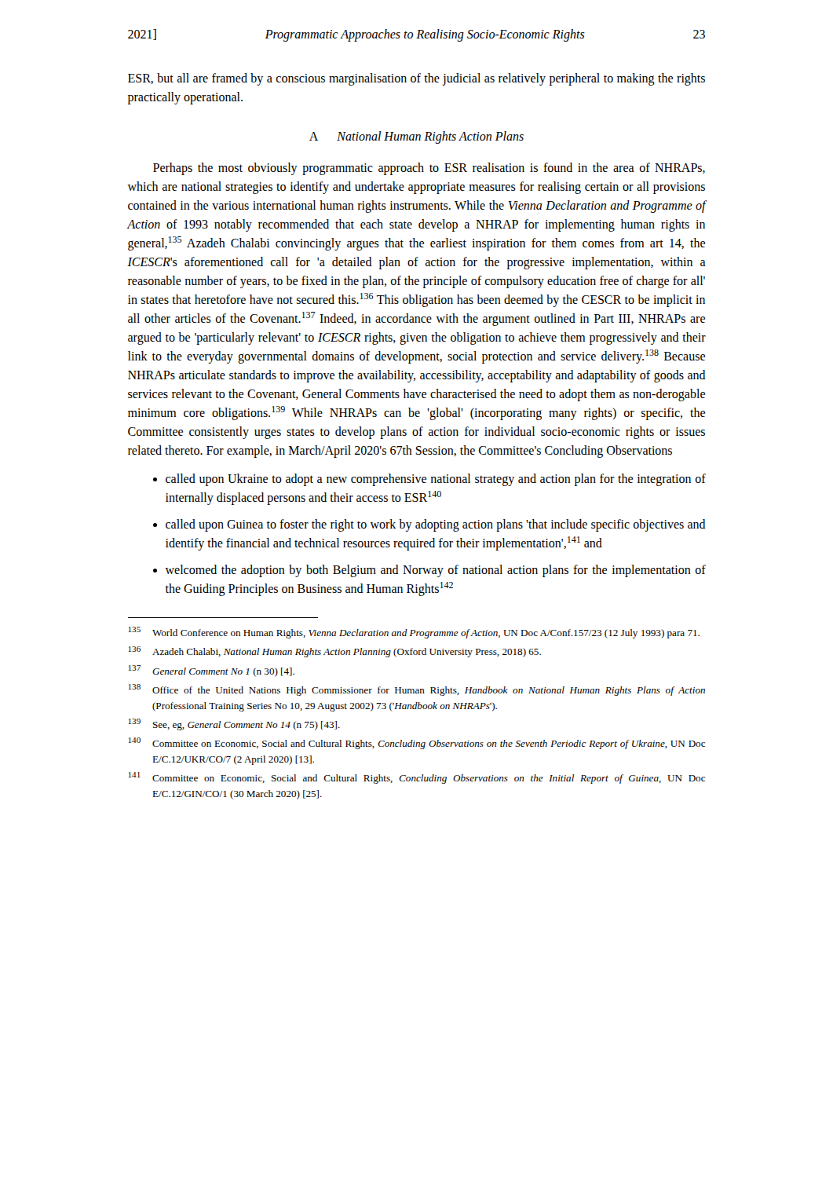2021] Programmatic Approaches to Realising Socio-Economic Rights 23
ESR, but all are framed by a conscious marginalisation of the judicial as relatively peripheral to making the rights practically operational.
ANational Human Rights Action Plans
Perhaps the most obviously programmatic approach to ESR realisation is found in the area of NHRAPs, which are national strategies to identify and undertake appropriate measures for realising certain or all provisions contained in the various international human rights instruments. While the Vienna Declaration and Programme of Action of 1993 notably recommended that each state develop a NHRAP for implementing human rights in general,135 Azadeh Chalabi convincingly argues that the earliest inspiration for them comes from art 14, the ICESCR's aforementioned call for 'a detailed plan of action for the progressive implementation, within a reasonable number of years, to be fixed in the plan, of the principle of compulsory education free of charge for all' in states that heretofore have not secured this.136 This obligation has been deemed by the CESCR to be implicit in all other articles of the Covenant.137 Indeed, in accordance with the argument outlined in Part III, NHRAPs are argued to be 'particularly relevant' to ICESCR rights, given the obligation to achieve them progressively and their link to the everyday governmental domains of development, social protection and service delivery.138 Because NHRAPs articulate standards to improve the availability, accessibility, acceptability and adaptability of goods and services relevant to the Covenant, General Comments have characterised the need to adopt them as non-derogable minimum core obligations.139 While NHRAPs can be 'global' (incorporating many rights) or specific, the Committee consistently urges states to develop plans of action for individual socio-economic rights or issues related thereto. For example, in March/April 2020's 67th Session, the Committee's Concluding Observations
called upon Ukraine to adopt a new comprehensive national strategy and action plan for the integration of internally displaced persons and their access to ESR140
called upon Guinea to foster the right to work by adopting action plans 'that include specific objectives and identify the financial and technical resources required for their implementation',141 and
welcomed the adoption by both Belgium and Norway of national action plans for the implementation of the Guiding Principles on Business and Human Rights142
World Conference on Human Rights, Vienna Declaration and Programme of Action, UN Doc A/Conf.157/23 (12 July 1993) para 71.
Azadeh Chalabi, National Human Rights Action Planning (Oxford University Press, 2018) 65.
General Comment No 1 (n 30) [4].
Office of the United Nations High Commissioner for Human Rights, Handbook on National Human Rights Plans of Action (Professional Training Series No 10, 29 August 2002) 73 ('Handbook on NHRAPs').
See, eg, General Comment No 14 (n 75) [43].
Committee on Economic, Social and Cultural Rights, Concluding Observations on the Seventh Periodic Report of Ukraine, UN Doc E/C.12/UKR/CO/7 (2 April 2020) [13].
Committee on Economic, Social and Cultural Rights, Concluding Observations on the Initial Report of Guinea, UN Doc E/C.12/GIN/CO/1 (30 March 2020) [25].